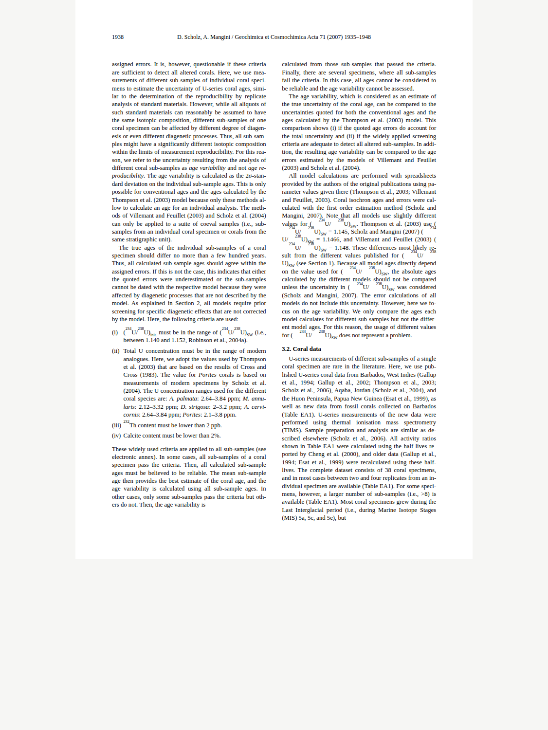1938
D. Scholz, A. Mangini / Geochimica et Cosmochimica Acta 71 (2007) 1935–1948
assigned errors. It is, however, questionable if these criteria are sufficient to detect all altered corals. Here, we use measurements of different sub-samples of individual coral specimens to estimate the uncertainty of U-series coral ages, similar to the determination of the reproducibility by replicate analysis of standard materials. However, while all aliquots of such standard materials can reasonably be assumed to have the same isotopic composition, different sub-samples of one coral specimen can be affected by different degree of diagenesis or even different diagenetic processes. Thus, all sub-samples might have a significantly different isotopic composition within the limits of measurement reproducibility. For this reason, we refer to the uncertainty resulting from the analysis of different coral sub-samples as age variability and not age reproducibility. The age variability is calculated as the 2σ-standard deviation on the individual sub-sample ages. This is only possible for conventional ages and the ages calculated by the Thompson et al. (2003) model because only these methods allow to calculate an age for an individual analysis. The methods of Villemant and Feuillet (2003) and Scholz et al. (2004) can only be applied to a suite of coeval samples (i.e., sub-samples from an individual coral specimen or corals from the same stratigraphic unit).
The true ages of the individual sub-samples of a coral specimen should differ no more than a few hundred years. Thus, all calculated sub-sample ages should agree within the assigned errors. If this is not the case, this indicates that either the quoted errors were underestimated or the sub-samples cannot be dated with the respective model because they were affected by diagenetic processes that are not described by the model. As explained in Section 2, all models require prior screening for specific diagenetic effects that are not corrected by the model. Here, the following criteria are used:
(234 U/238 U)init. must be in the range of (234 U/238 U)SW (i.e., between 1.140 and 1.152, Robinson et al., 2004a).
Total U concentration must be in the range of modern analogues. Here, we adopt the values used by Thompson et al. (2003) that are based on the results of Cross and Cross (1983). The value for Porites corals is based on measurements of modern specimens by Scholz et al. (2004). The U concentration ranges used for the different coral species are: A. palmata: 2.64–3.84 ppm; M. annularis: 2.12–3.32 ppm; D. strigosa: 2–3.2 ppm; A. cervicornis: 2.64–3.84 ppm; Porites: 2.1–3.8 ppm.
232 Th content must be lower than 2 ppb.
Calcite content must be lower than 2%.
These widely used criteria are applied to all sub-samples (see electronic annex). In some cases, all sub-samples of a coral specimen pass the criteria. Then, all calculated sub-sample ages must be believed to be reliable. The mean sub-sample age then provides the best estimate of the coral age, and the age variability is calculated using all sub-sample ages. In other cases, only some sub-samples pass the criteria but others do not. Then, the age variability is
calculated from those sub-samples that passed the criteria. Finally, there are several specimens, where all sub-samples fail the criteria. In this case, all ages cannot be considered to be reliable and the age variability cannot be assessed.
The age variability, which is considered as an estimate of the true uncertainty of the coral age, can be compared to the uncertainties quoted for both the conventional ages and the ages calculated by the Thompson et al. (2003) model. This comparison shows (i) if the quoted age errors do account for the total uncertainty and (ii) if the widely applied screening criteria are adequate to detect all altered sub-samples. In addition, the resulting age variability can be compared to the age errors estimated by the models of Villemant and Feuillet (2003) and Scholz et al. (2004).
All model calculations are performed with spreadsheets provided by the authors of the original publications using parameter values given there (Thompson et al., 2003; Villemant and Feuillet, 2003). Coral isochron ages and errors were calculated with the first order estimation method (Scholz and Mangini, 2007). Note that all models use slightly different values for (234 U/238 U)SW. Thompson et al. (2003) use (234 U/238 U)SW = 1.145, Scholz and Mangini (2007) (234 U/238 U)SW = 1.1466, and Villemant and Feuillet (2003) (234 U/238 U)SW = 1.148. These differences most likely result from the different values published for (234 U/238 U)SW (see Section 1). Because all model ages directly depend on the value used for (234 U/238 U)SW, the absolute ages calculated by the different models should not be compared unless the uncertainty in (234 U/238 U)SW was considered (Scholz and Mangini, 2007). The error calculations of all models do not include this uncertainty. However, here we focus on the age variability. We only compare the ages each model calculates for different sub-samples but not the different model ages. For this reason, the usage of different values for (234 U/238 U)SW does not represent a problem.
3.2. Coral data
U-series measurements of different sub-samples of a single coral specimen are rare in the literature. Here, we use published U-series coral data from Barbados, West Indies (Gallup et al., 1994; Gallup et al., 2002; Thompson et al., 2003; Scholz et al., 2006), Aqaba, Jordan (Scholz et al., 2004), and the Huon Peninsula, Papua New Guinea (Esat et al., 1999), as well as new data from fossil corals collected on Barbados (Table EA1). U-series measurements of the new data were performed using thermal ionisation mass spectrometry (TIMS). Sample preparation and analysis are similar as described elsewhere (Scholz et al., 2006). All activity ratios shown in Table EA1 were calculated using the half-lives reported by Cheng et al. (2000), and older data (Gallup et al., 1994; Esat et al., 1999) were recalculated using these half-lives. The complete dataset consists of 38 coral specimens, and in most cases between two and four replicates from an individual specimen are available (Table EA1). For some specimens, however, a larger number of sub-samples (i.e., >8) is available (Table EA1). Most coral specimens grew during the Last Interglacial period (i.e., during Marine Isotope Stages (MIS) 5a, 5c, and 5e), but